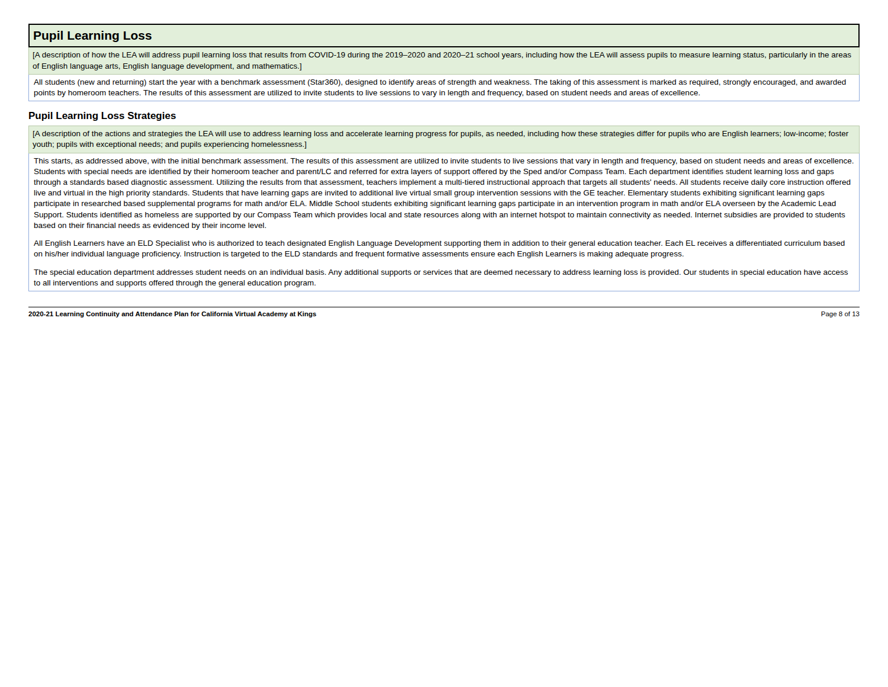Pupil Learning Loss
[A description of how the LEA will address pupil learning loss that results from COVID-19 during the 2019–2020 and 2020–21 school years, including how the LEA will assess pupils to measure learning status, particularly in the areas of English language arts, English language development, and mathematics.]
All students (new and returning) start the year with a benchmark assessment (Star360), designed to identify areas of strength and weakness. The taking of this assessment is marked as required, strongly encouraged, and awarded points by homeroom teachers. The results of this assessment are utilized to invite students to live sessions to vary in length and frequency, based on student needs and areas of excellence.
Pupil Learning Loss Strategies
[A description of the actions and strategies the LEA will use to address learning loss and accelerate learning progress for pupils, as needed, including how these strategies differ for pupils who are English learners; low-income; foster youth; pupils with exceptional needs; and pupils experiencing homelessness.]
This starts, as addressed above, with the initial benchmark assessment. The results of this assessment are utilized to invite students to live sessions that vary in length and frequency, based on student needs and areas of excellence. Students with special needs are identified by their homeroom teacher and parent/LC and referred for extra layers of support offered by the Sped and/or Compass Team. Each department identifies student learning loss and gaps through a standards based diagnostic assessment. Utilizing the results from that assessment, teachers implement a multi-tiered instructional approach that targets all students' needs. All students receive daily core instruction offered live and virtual in the high priority standards. Students that have learning gaps are invited to additional live virtual small group intervention sessions with the GE teacher. Elementary students exhibiting significant learning gaps participate in researched based supplemental programs for math and/or ELA. Middle School students exhibiting significant learning gaps participate in an intervention program in math and/or ELA overseen by the Academic Lead Support. Students identified as homeless are supported by our Compass Team which provides local and state resources along with an internet hotspot to maintain connectivity as needed. Internet subsidies are provided to students based on their financial needs as evidenced by their income level.
All English Learners have an ELD Specialist who is authorized to teach designated English Language Development supporting them in addition to their general education teacher. Each EL receives a differentiated curriculum based on his/her individual language proficiency. Instruction is targeted to the ELD standards and frequent formative assessments ensure each English Learners is making adequate progress.
The special education department addresses student needs on an individual basis. Any additional supports or services that are deemed necessary to address learning loss is provided. Our students in special education have access to all interventions and supports offered through the general education program.
2020-21 Learning Continuity and Attendance Plan for California Virtual Academy at Kings Page 8 of 13